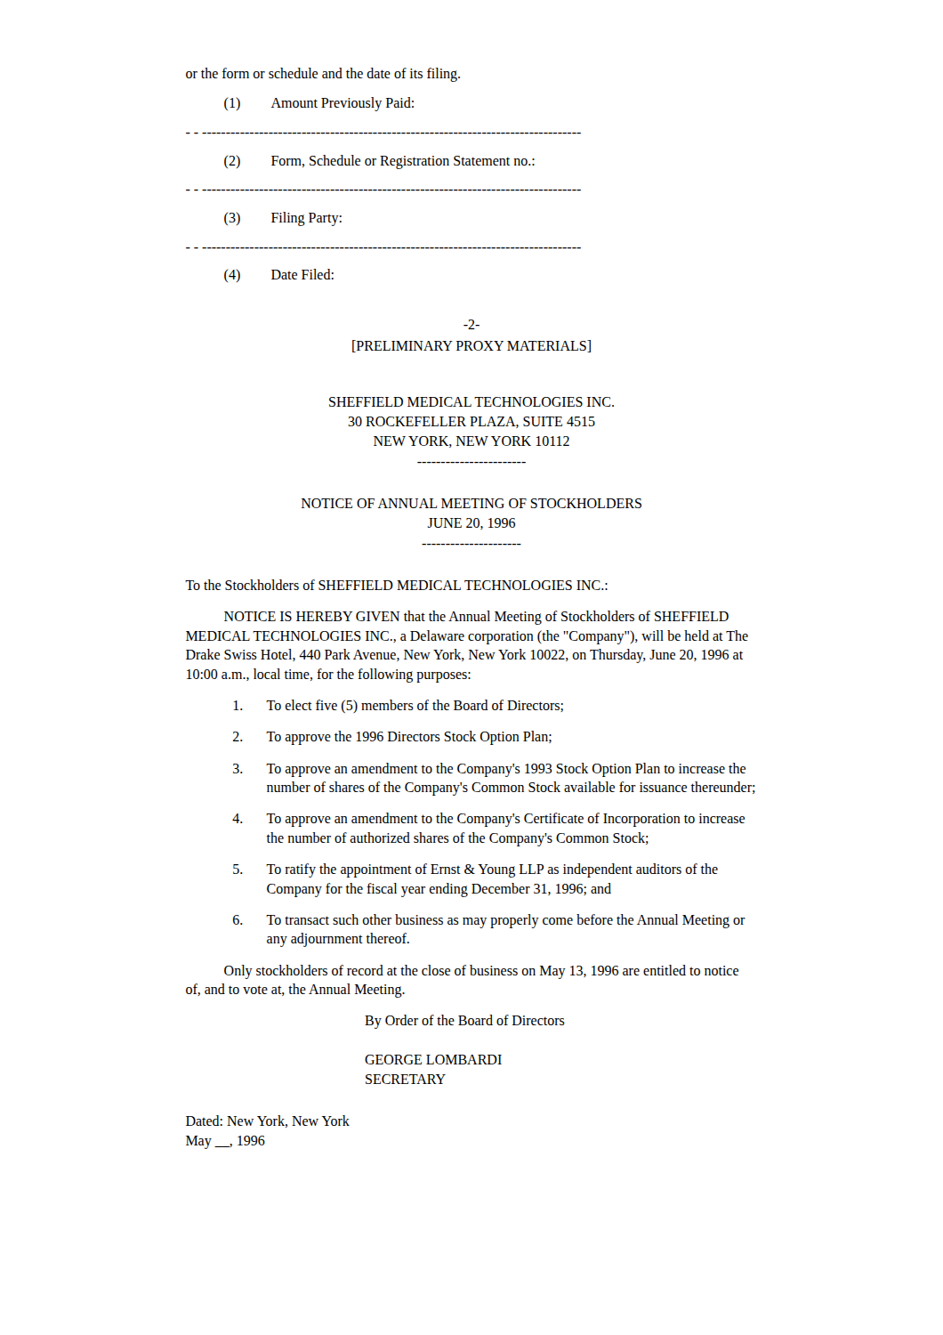or the form or schedule and the date of its filing.
(1) Amount Previously Paid:
- - --------------------------------------------------------------------------------
(2) Form, Schedule or Registration Statement no.:
- - --------------------------------------------------------------------------------
(3) Filing Party:
- - --------------------------------------------------------------------------------
(4) Date Filed:
-2-
[PRELIMINARY PROXY MATERIALS]
SHEFFIELD MEDICAL TECHNOLOGIES INC.
30 ROCKEFELLER PLAZA, SUITE 4515
NEW YORK, NEW YORK 10112 -----------------------
NOTICE OF ANNUAL MEETING OF STOCKHOLDERS
JUNE 20, 1996 ---------------------
To the Stockholders of SHEFFIELD MEDICAL TECHNOLOGIES INC.:
NOTICE IS HEREBY GIVEN that the Annual Meeting of Stockholders of SHEFFIELD MEDICAL TECHNOLOGIES INC., a Delaware corporation (the "Company"), will be held at The Drake Swiss Hotel, 440 Park Avenue, New York, New York 10022, on Thursday, June 20, 1996 at 10:00 a.m., local time, for the following purposes:
1. To elect five (5) members of the Board of Directors;
2. To approve the 1996 Directors Stock Option Plan;
3. To approve an amendment to the Company's 1993 Stock Option Plan to increase the number of shares of the Company's Common Stock available for issuance thereunder;
4. To approve an amendment to the Company's Certificate of Incorporation to increase the number of authorized shares of the Company's Common Stock;
5. To ratify the appointment of Ernst & Young LLP as independent auditors of the Company for the fiscal year ending December 31, 1996; and
6. To transact such other business as may properly come before the Annual Meeting or any adjournment thereof.
Only stockholders of record at the close of business on May 13, 1996 are entitled to notice of, and to vote at, the Annual Meeting.
By Order of the Board of Directors
GEORGE LOMBARDI
SECRETARY
Dated: New York, New York
May __, 1996